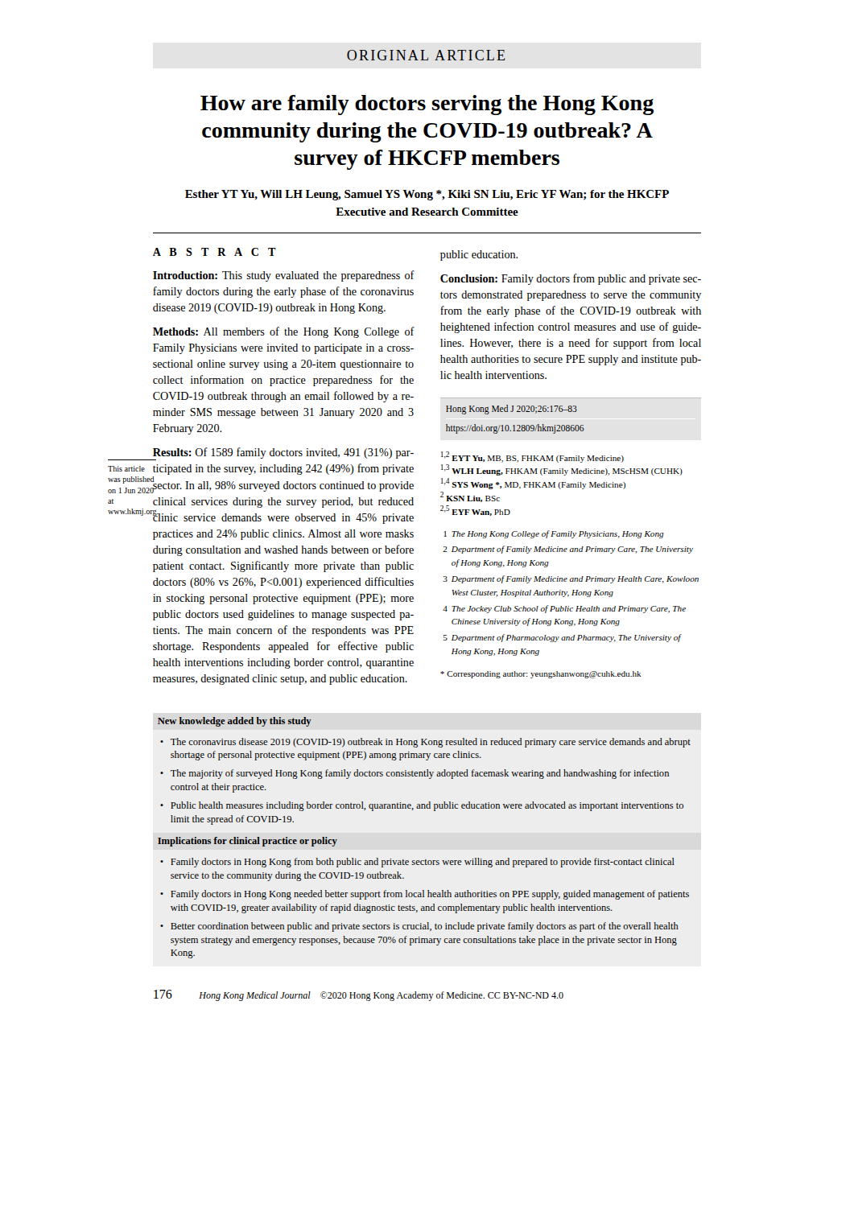ORIGINAL ARTICLE
How are family doctors serving the Hong Kong community during the COVID-19 outbreak? A survey of HKCFP members
Esther YT Yu, Will LH Leung, Samuel YS Wong *, Kiki SN Liu, Eric YF Wan; for the HKCFP Executive and Research Committee
This article was published on 1 Jun 2020 at www.hkmj.org.
A B S T R A C T
Introduction: This study evaluated the preparedness of family doctors during the early phase of the coronavirus disease 2019 (COVID-19) outbreak in Hong Kong.
Methods: All members of the Hong Kong College of Family Physicians were invited to participate in a cross-sectional online survey using a 20-item questionnaire to collect information on practice preparedness for the COVID-19 outbreak through an email followed by a reminder SMS message between 31 January 2020 and 3 February 2020.
Results: Of 1589 family doctors invited, 491 (31%) participated in the survey, including 242 (49%) from private sector. In all, 98% surveyed doctors continued to provide clinical services during the survey period, but reduced clinic service demands were observed in 45% private practices and 24% public clinics. Almost all wore masks during consultation and washed hands between or before patient contact. Significantly more private than public doctors (80% vs 26%, P<0.001) experienced difficulties in stocking personal protective equipment (PPE); more public doctors used guidelines to manage suspected patients. The main concern of the respondents was PPE shortage. Respondents appealed for effective public health interventions including border control, quarantine measures, designated clinic setup, and public education.
public education.
Conclusion: Family doctors from public and private sectors demonstrated preparedness to serve the community from the early phase of the COVID-19 outbreak with heightened infection control measures and use of guidelines. However, there is a need for support from local health authorities to secure PPE supply and institute public health interventions.
Hong Kong Med J 2020;26:176–83
https://doi.org/10.12809/hkmj208606
1,2 EYT Yu, MB, BS, FHKAM (Family Medicine)
1,3 WLH Leung, FHKAM (Family Medicine), MScHSM (CUHK)
1,4 SYS Wong *, MD, FHKAM (Family Medicine)
2 KSN Liu, BSc
2,5 EYF Wan, PhD
1 The Hong Kong College of Family Physicians, Hong Kong
2 Department of Family Medicine and Primary Care, The University of Hong Kong, Hong Kong
3 Department of Family Medicine and Primary Health Care, Kowloon West Cluster, Hospital Authority, Hong Kong
4 The Jockey Club School of Public Health and Primary Care, The Chinese University of Hong Kong, Hong Kong
5 Department of Pharmacology and Pharmacy, The University of Hong Kong, Hong Kong
* Corresponding author: yeungshanwong@cuhk.edu.hk
New knowledge added by this study
The coronavirus disease 2019 (COVID-19) outbreak in Hong Kong resulted in reduced primary care service demands and abrupt shortage of personal protective equipment (PPE) among primary care clinics.
The majority of surveyed Hong Kong family doctors consistently adopted facemask wearing and handwashing for infection control at their practice.
Public health measures including border control, quarantine, and public education were advocated as important interventions to limit the spread of COVID-19.
Implications for clinical practice or policy
Family doctors in Hong Kong from both public and private sectors were willing and prepared to provide first-contact clinical service to the community during the COVID-19 outbreak.
Family doctors in Hong Kong needed better support from local health authorities on PPE supply, guided management of patients with COVID-19, greater availability of rapid diagnostic tests, and complementary public health interventions.
Better coordination between public and private sectors is crucial, to include private family doctors as part of the overall health system strategy and emergency responses, because 70% of primary care consultations take place in the private sector in Hong Kong.
176
Hong Kong Medical Journal ©2020 Hong Kong Academy of Medicine. CC BY-NC-ND 4.0